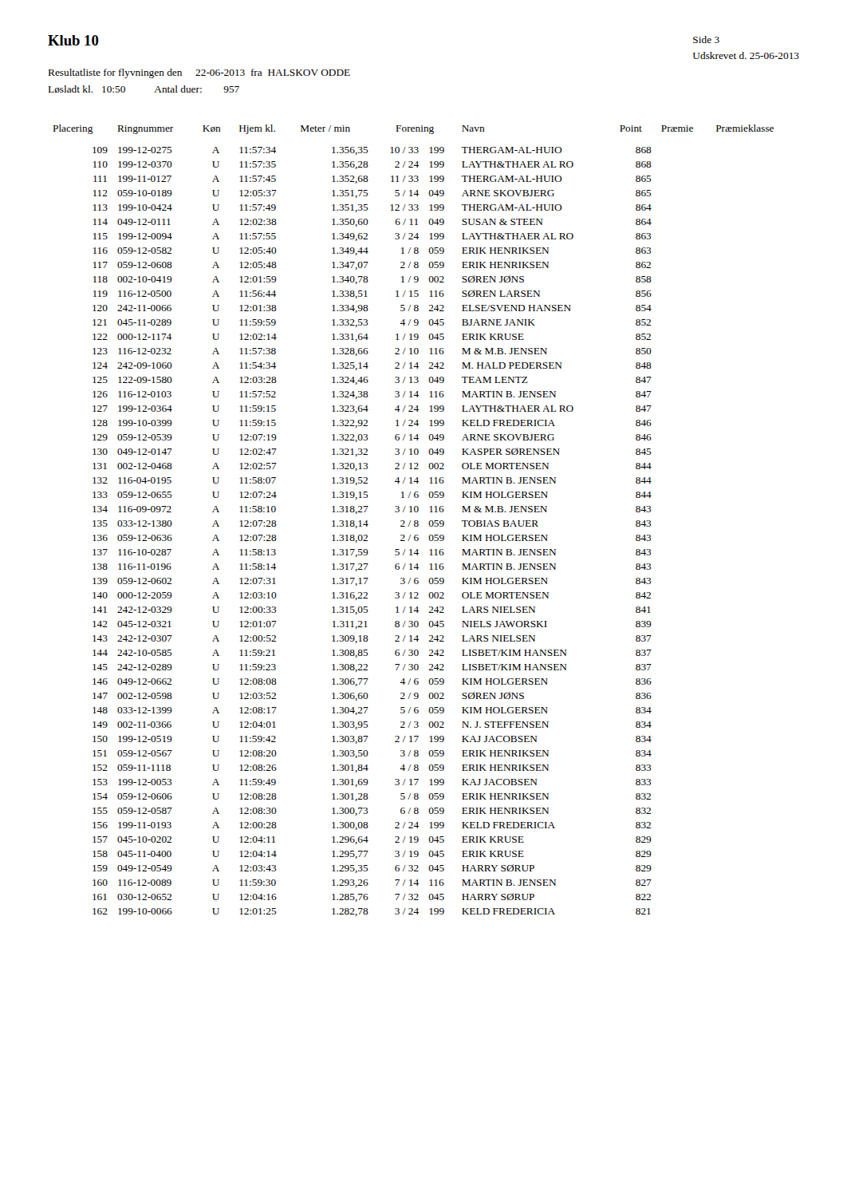Klub 10
Side 3 Udskrevet d. 25-06-2013
Resultatliste for flyvningen den 22-06-2013 fra HALSKOV ODDE Løsladt kl. 10:50 Antal duer: 957
| Placering | Ringnummer | Køn | Hjem kl. | Meter / min | Forening | Navn | Point | Præmie | Præmieklasse |
| --- | --- | --- | --- | --- | --- | --- | --- | --- | --- |
| 109 | 199-12-0275 | A | 11:57:34 | 1.356,35 | 10 / 33 | 199 | THERGAM-AL-HUIO | 868 | | |
| 110 | 199-12-0370 | U | 11:57:35 | 1.356,28 | 2 / 24 | 199 | LAYTH&THAER AL RO | 868 | | |
| 111 | 199-11-0127 | A | 11:57:45 | 1.352,68 | 11 / 33 | 199 | THERGAM-AL-HUIO | 865 | | |
| 112 | 059-10-0189 | U | 12:05:37 | 1.351,75 | 5 / 14 | 049 | ARNE SKOVBJERG | 865 | | |
| 113 | 199-10-0424 | U | 11:57:49 | 1.351,35 | 12 / 33 | 199 | THERGAM-AL-HUIO | 864 | | |
| 114 | 049-12-0111 | A | 12:02:38 | 1.350,60 | 6 / 11 | 049 | SUSAN & STEEN | 864 | | |
| 115 | 199-12-0094 | A | 11:57:55 | 1.349,62 | 3 / 24 | 199 | LAYTH&THAER AL RO | 863 | | |
| 116 | 059-12-0582 | U | 12:05:40 | 1.349,44 | 1 / 8 | 059 | ERIK HENRIKSEN | 863 | | |
| 117 | 059-12-0608 | A | 12:05:48 | 1.347,07 | 2 / 8 | 059 | ERIK HENRIKSEN | 862 | | |
| 118 | 002-10-0419 | A | 12:01:59 | 1.340,78 | 1 / 9 | 002 | SØREN JØNS | 858 | | |
| 119 | 116-12-0500 | A | 11:56:44 | 1.338,51 | 1 / 15 | 116 | SØREN LARSEN | 856 | | |
| 120 | 242-11-0066 | U | 12:01:38 | 1.334,98 | 5 / 8 | 242 | ELSE/SVEND HANSEN | 854 | | |
| 121 | 045-11-0289 | U | 11:59:59 | 1.332,53 | 4 / 9 | 045 | BJARNE JANIK | 852 | | |
| 122 | 000-12-1174 | U | 12:02:14 | 1.331,64 | 1 / 19 | 045 | ERIK KRUSE | 852 | | |
| 123 | 116-12-0232 | A | 11:57:38 | 1.328,66 | 2 / 10 | 116 | M & M.B. JENSEN | 850 | | |
| 124 | 242-09-1060 | A | 11:54:34 | 1.325,14 | 2 / 14 | 242 | M. HALD PEDERSEN | 848 | | |
| 125 | 122-09-1580 | A | 12:03:28 | 1.324,46 | 3 / 13 | 049 | TEAM LENTZ | 847 | | |
| 126 | 116-12-0103 | U | 11:57:52 | 1.324,38 | 3 / 14 | 116 | MARTIN B. JENSEN | 847 | | |
| 127 | 199-12-0364 | U | 11:59:15 | 1.323,64 | 4 / 24 | 199 | LAYTH&THAER AL RO | 847 | | |
| 128 | 199-10-0399 | U | 11:59:15 | 1.322,92 | 1 / 24 | 199 | KELD FREDERICIA | 846 | | |
| 129 | 059-12-0539 | U | 12:07:19 | 1.322,03 | 6 / 14 | 049 | ARNE SKOVBJERG | 846 | | |
| 130 | 049-12-0147 | U | 12:02:47 | 1.321,32 | 3 / 10 | 049 | KASPER SØRENSEN | 845 | | |
| 131 | 002-12-0468 | A | 12:02:57 | 1.320,13 | 2 / 12 | 002 | OLE MORTENSEN | 844 | | |
| 132 | 116-04-0195 | U | 11:58:07 | 1.319,52 | 4 / 14 | 116 | MARTIN B. JENSEN | 844 | | |
| 133 | 059-12-0655 | U | 12:07:24 | 1.319,15 | 1 / 6 | 059 | KIM HOLGERSEN | 844 | | |
| 134 | 116-09-0972 | A | 11:58:10 | 1.318,27 | 3 / 10 | 116 | M & M.B. JENSEN | 843 | | |
| 135 | 033-12-1380 | A | 12:07:28 | 1.318,14 | 2 / 8 | 059 | TOBIAS BAUER | 843 | | |
| 136 | 059-12-0636 | A | 12:07:28 | 1.318,02 | 2 / 6 | 059 | KIM HOLGERSEN | 843 | | |
| 137 | 116-10-0287 | A | 11:58:13 | 1.317,59 | 5 / 14 | 116 | MARTIN B. JENSEN | 843 | | |
| 138 | 116-11-0196 | A | 11:58:14 | 1.317,27 | 6 / 14 | 116 | MARTIN B. JENSEN | 843 | | |
| 139 | 059-12-0602 | A | 12:07:31 | 1.317,17 | 3 / 6 | 059 | KIM HOLGERSEN | 843 | | |
| 140 | 000-12-2059 | A | 12:03:10 | 1.316,22 | 3 / 12 | 002 | OLE MORTENSEN | 842 | | |
| 141 | 242-12-0329 | U | 12:00:33 | 1.315,05 | 1 / 14 | 242 | LARS NIELSEN | 841 | | |
| 142 | 045-12-0321 | U | 12:01:07 | 1.311,21 | 8 / 30 | 045 | NIELS JAWORSKI | 839 | | |
| 143 | 242-12-0307 | A | 12:00:52 | 1.309,18 | 2 / 14 | 242 | LARS NIELSEN | 837 | | |
| 144 | 242-10-0585 | A | 11:59:21 | 1.308,85 | 6 / 30 | 242 | LISBET/KIM HANSEN | 837 | | |
| 145 | 242-12-0289 | U | 11:59:23 | 1.308,22 | 7 / 30 | 242 | LISBET/KIM HANSEN | 837 | | |
| 146 | 049-12-0662 | U | 12:08:08 | 1.306,77 | 4 / 6 | 059 | KIM HOLGERSEN | 836 | | |
| 147 | 002-12-0598 | U | 12:03:52 | 1.306,60 | 2 / 9 | 002 | SØREN JØNS | 836 | | |
| 148 | 033-12-1399 | A | 12:08:17 | 1.304,27 | 5 / 6 | 059 | KIM HOLGERSEN | 834 | | |
| 149 | 002-11-0366 | U | 12:04:01 | 1.303,95 | 2 / 3 | 002 | N. J. STEFFENSEN | 834 | | |
| 150 | 199-12-0519 | U | 11:59:42 | 1.303,87 | 2 / 17 | 199 | KAJ JACOBSEN | 834 | | |
| 151 | 059-12-0567 | U | 12:08:20 | 1.303,50 | 3 / 8 | 059 | ERIK HENRIKSEN | 834 | | |
| 152 | 059-11-1118 | U | 12:08:26 | 1.301,84 | 4 / 8 | 059 | ERIK HENRIKSEN | 833 | | |
| 153 | 199-12-0053 | A | 11:59:49 | 1.301,69 | 3 / 17 | 199 | KAJ JACOBSEN | 833 | | |
| 154 | 059-12-0606 | U | 12:08:28 | 1.301,28 | 5 / 8 | 059 | ERIK HENRIKSEN | 832 | | |
| 155 | 059-12-0587 | A | 12:08:30 | 1.300,73 | 6 / 8 | 059 | ERIK HENRIKSEN | 832 | | |
| 156 | 199-11-0193 | A | 12:00:28 | 1.300,08 | 2 / 24 | 199 | KELD FREDERICIA | 832 | | |
| 157 | 045-10-0202 | U | 12:04:11 | 1.296,64 | 2 / 19 | 045 | ERIK KRUSE | 829 | | |
| 158 | 045-11-0400 | U | 12:04:14 | 1.295,77 | 3 / 19 | 045 | ERIK KRUSE | 829 | | |
| 159 | 049-12-0549 | A | 12:03:43 | 1.295,35 | 6 / 32 | 045 | HARRY SØRUP | 829 | | |
| 160 | 116-12-0089 | U | 11:59:30 | 1.293,26 | 7 / 14 | 116 | MARTIN B. JENSEN | 827 | | |
| 161 | 030-12-0652 | U | 12:04:16 | 1.285,76 | 7 / 32 | 045 | HARRY SØRUP | 822 | | |
| 162 | 199-10-0066 | U | 12:01:25 | 1.282,78 | 3 / 24 | 199 | KELD FREDERICIA | 821 | | |